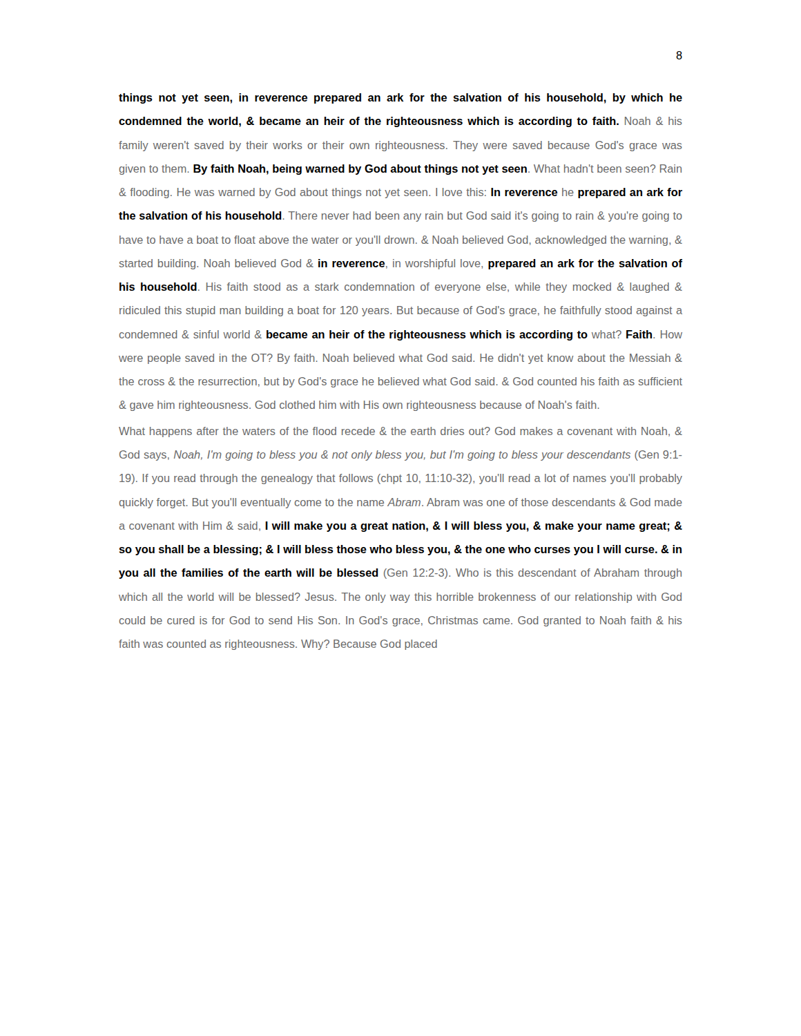8
things not yet seen, in reverence prepared an ark for the salvation of his household, by which he condemned the world, & became an heir of the righteousness which is according to faith. Noah & his family weren't saved by their works or their own righteousness. They were saved because God's grace was given to them. By faith Noah, being warned by God about things not yet seen. What hadn't been seen? Rain & flooding. He was warned by God about things not yet seen. I love this: In reverence he prepared an ark for the salvation of his household. There never had been any rain but God said it's going to rain & you're going to have to have a boat to float above the water or you'll drown. & Noah believed God, acknowledged the warning, & started building. Noah believed God & in reverence, in worshipful love, prepared an ark for the salvation of his household. His faith stood as a stark condemnation of everyone else, while they mocked & laughed & ridiculed this stupid man building a boat for 120 years. But because of God's grace, he faithfully stood against a condemned & sinful world & became an heir of the righteousness which is according to what? Faith. How were people saved in the OT? By faith. Noah believed what God said. He didn't yet know about the Messiah & the cross & the resurrection, but by God's grace he believed what God said. & God counted his faith as sufficient & gave him righteousness. God clothed him with His own righteousness because of Noah's faith.
What happens after the waters of the flood recede & the earth dries out? God makes a covenant with Noah, & God says, Noah, I'm going to bless you & not only bless you, but I'm going to bless your descendants (Gen 9:1-19). If you read through the genealogy that follows (chpt 10, 11:10-32), you'll read a lot of names you'll probably quickly forget. But you'll eventually come to the name Abram. Abram was one of those descendants & God made a covenant with Him & said, I will make you a great nation, & I will bless you, & make your name great; & so you shall be a blessing; & I will bless those who bless you, & the one who curses you I will curse. & in you all the families of the earth will be blessed (Gen 12:2-3). Who is this descendant of Abraham through which all the world will be blessed? Jesus. The only way this horrible brokenness of our relationship with God could be cured is for God to send His Son. In God's grace, Christmas came. God granted to Noah faith & his faith was counted as righteousness. Why? Because God placed